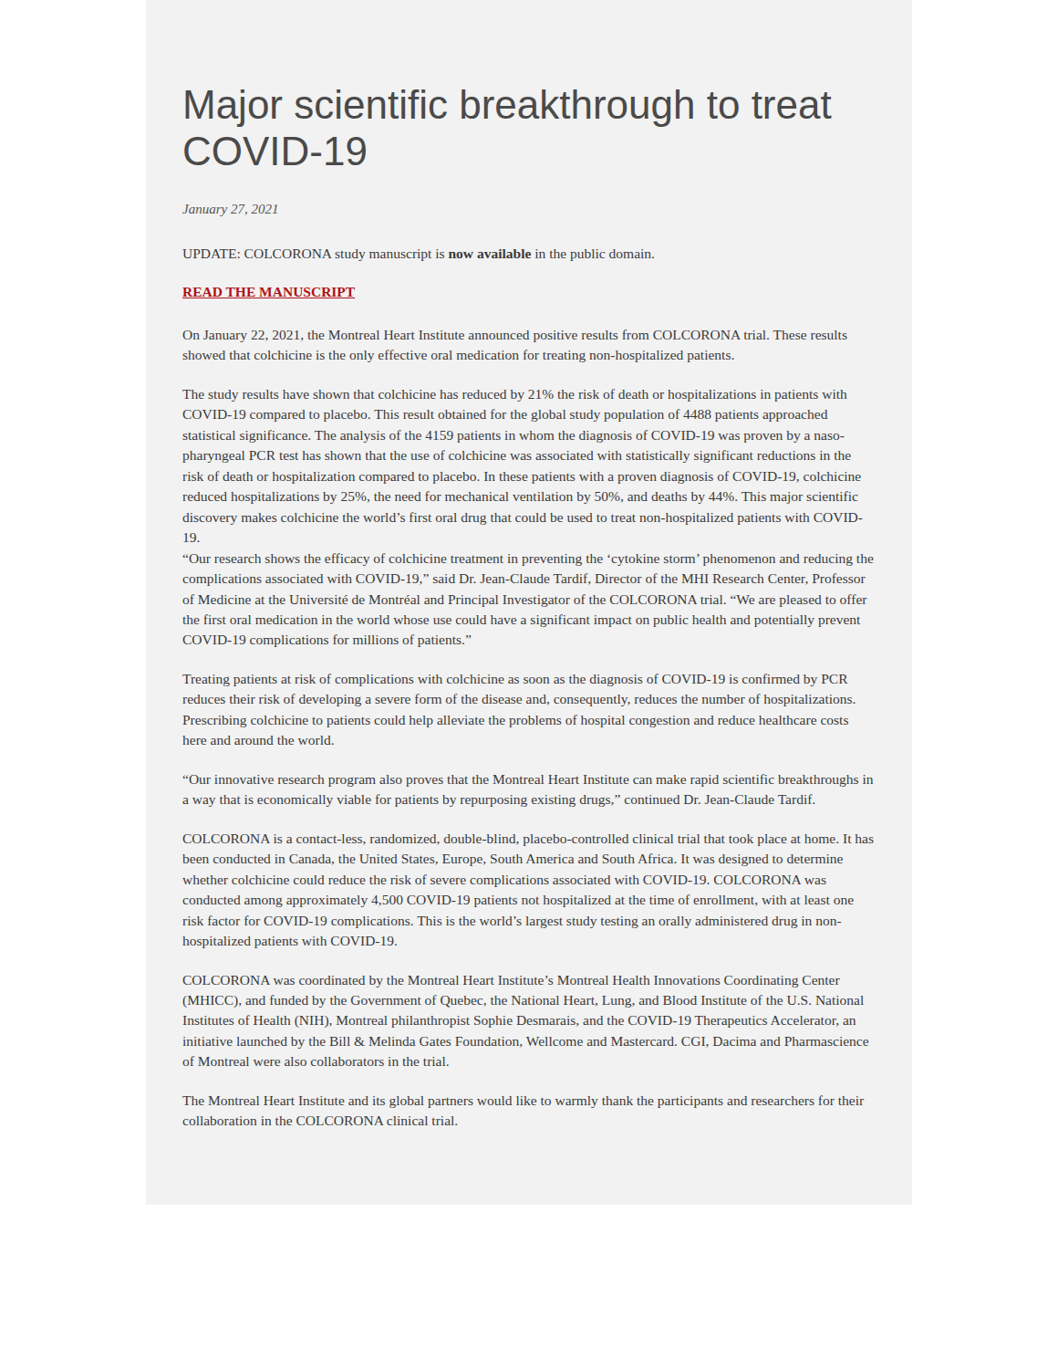Major scientific breakthrough to treat COVID-19
January 27, 2021
UPDATE: COLCORONA study manuscript is now available in the public domain.
READ THE MANUSCRIPT
On January 22, 2021, the Montreal Heart Institute announced positive results from COLCORONA trial. These results showed that colchicine is the only effective oral medication for treating non-hospitalized patients.
The study results have shown that colchicine has reduced by 21% the risk of death or hospitalizations in patients with COVID-19 compared to placebo. This result obtained for the global study population of 4488 patients approached statistical significance. The analysis of the 4159 patients in whom the diagnosis of COVID-19 was proven by a naso-pharyngeal PCR test has shown that the use of colchicine was associated with statistically significant reductions in the risk of death or hospitalization compared to placebo. In these patients with a proven diagnosis of COVID-19, colchicine reduced hospitalizations by 25%, the need for mechanical ventilation by 50%, and deaths by 44%. This major scientific discovery makes colchicine the world’s first oral drug that could be used to treat non-hospitalized patients with COVID-19.
“Our research shows the efficacy of colchicine treatment in preventing the ‘cytokine storm’ phenomenon and reducing the complications associated with COVID-19,” said Dr. Jean-Claude Tardif, Director of the MHI Research Center, Professor of Medicine at the Université de Montréal and Principal Investigator of the COLCORONA trial. “We are pleased to offer the first oral medication in the world whose use could have a significant impact on public health and potentially prevent COVID-19 complications for millions of patients.”
Treating patients at risk of complications with colchicine as soon as the diagnosis of COVID-19 is confirmed by PCR reduces their risk of developing a severe form of the disease and, consequently, reduces the number of hospitalizations. Prescribing colchicine to patients could help alleviate the problems of hospital congestion and reduce healthcare costs here and around the world.
“Our innovative research program also proves that the Montreal Heart Institute can make rapid scientific breakthroughs in a way that is economically viable for patients by repurposing existing drugs,” continued Dr. Jean-Claude Tardif.
COLCORONA is a contact-less, randomized, double-blind, placebo-controlled clinical trial that took place at home. It has been conducted in Canada, the United States, Europe, South America and South Africa. It was designed to determine whether colchicine could reduce the risk of severe complications associated with COVID-19. COLCORONA was conducted among approximately 4,500 COVID-19 patients not hospitalized at the time of enrollment, with at least one risk factor for COVID-19 complications. This is the world’s largest study testing an orally administered drug in non-hospitalized patients with COVID-19.
COLCORONA was coordinated by the Montreal Heart Institute’s Montreal Health Innovations Coordinating Center (MHICC), and funded by the Government of Quebec, the National Heart, Lung, and Blood Institute of the U.S. National Institutes of Health (NIH), Montreal philanthropist Sophie Desmarais, and the COVID-19 Therapeutics Accelerator, an initiative launched by the Bill & Melinda Gates Foundation, Wellcome and Mastercard. CGI, Dacima and Pharmascience of Montreal were also collaborators in the trial.
The Montreal Heart Institute and its global partners would like to warmly thank the participants and researchers for their collaboration in the COLCORONA clinical trial.